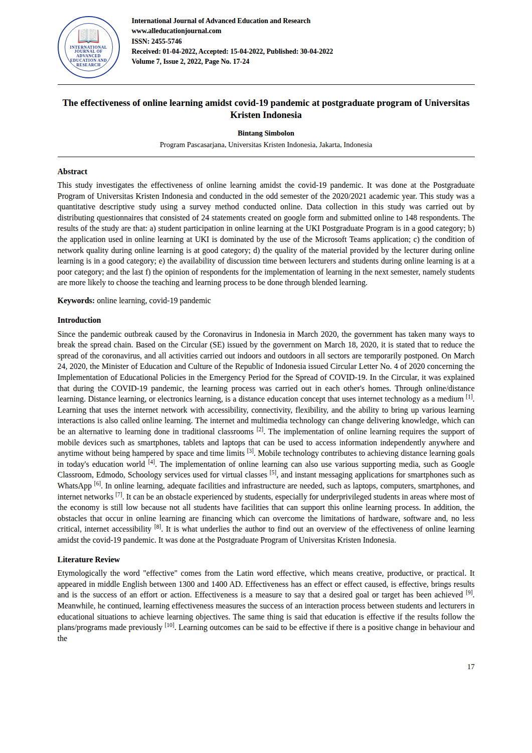📖
INTERNATIONAL JOURNAL OF ADVANCED EDUCATION AND RESEARCH
International Journal of Advanced Education and Research
www.alleducationjournal.com
ISSN: 2455-5746
Received: 01-04-2022, Accepted: 15-04-2022, Published: 30-04-2022
Volume 7, Issue 2, 2022, Page No. 17-24
The effectiveness of online learning amidst covid-19 pandemic at postgraduate program of Universitas Kristen Indonesia
Bintang Simbolon
Program Pascasarjana, Universitas Kristen Indonesia, Jakarta, Indonesia
Abstract
This study investigates the effectiveness of online learning amidst the covid-19 pandemic. It was done at the Postgraduate Program of Universitas Kristen Indonesia and conducted in the odd semester of the 2020/2021 academic year. This study was a quantitative descriptive study using a survey method conducted online. Data collection in this study was carried out by distributing questionnaires that consisted of 24 statements created on google form and submitted online to 148 respondents. The results of the study are that: a) student participation in online learning at the UKI Postgraduate Program is in a good category; b) the application used in online learning at UKI is dominated by the use of the Microsoft Teams application; c) the condition of network quality during online learning is at good category; d) the quality of the material provided by the lecturer during online learning is in a good category; e) the availability of discussion time between lecturers and students during online learning is at a poor category; and the last f) the opinion of respondents for the implementation of learning in the next semester, namely students are more likely to choose the teaching and learning process to be done through blended learning.
Keywords: online learning, covid-19 pandemic
Introduction
Since the pandemic outbreak caused by the Coronavirus in Indonesia in March 2020, the government has taken many ways to break the spread chain. Based on the Circular (SE) issued by the government on March 18, 2020, it is stated that to reduce the spread of the coronavirus, and all activities carried out indoors and outdoors in all sectors are temporarily postponed. On March 24, 2020, the Minister of Education and Culture of the Republic of Indonesia issued Circular Letter No. 4 of 2020 concerning the Implementation of Educational Policies in the Emergency Period for the Spread of COVID-19. In the Circular, it was explained that during the COVID-19 pandemic, the learning process was carried out in each other's homes. Through online/distance learning. Distance learning, or electronics learning, is a distance education concept that uses internet technology as a medium [1]. Learning that uses the internet network with accessibility, connectivity, flexibility, and the ability to bring up various learning interactions is also called online learning. The internet and multimedia technology can change delivering knowledge, which can be an alternative to learning done in traditional classrooms [2]. The implementation of online learning requires the support of mobile devices such as smartphones, tablets and laptops that can be used to access information independently anywhere and anytime without being hampered by space and time limits [3]. Mobile technology contributes to achieving distance learning goals in today's education world [4]. The implementation of online learning can also use various supporting media, such as Google Classroom, Edmodo, Schoology services used for virtual classes [5], and instant messaging applications for smartphones such as WhatsApp [6]. In online learning, adequate facilities and infrastructure are needed, such as laptops, computers, smartphones, and internet networks [7]. It can be an obstacle experienced by students, especially for underprivileged students in areas where most of the economy is still low because not all students have facilities that can support this online learning process. In addition, the obstacles that occur in online learning are financing which can overcome the limitations of hardware, software and, no less critical, internet accessibility [8]. It is what underlies the author to find out an overview of the effectiveness of online learning amidst the covid-19 pandemic. It was done at the Postgraduate Program of Universitas Kristen Indonesia.
Literature Review
Etymologically the word "effective" comes from the Latin word effective, which means creative, productive, or practical. It appeared in middle English between 1300 and 1400 AD. Effectiveness has an effect or effect caused, is effective, brings results and is the success of an effort or action. Effectiveness is a measure to say that a desired goal or target has been achieved [9]. Meanwhile, he continued, learning effectiveness measures the success of an interaction process between students and lecturers in educational situations to achieve learning objectives. The same thing is said that education is effective if the results follow the plans/programs made previously [10]. Learning outcomes can be said to be effective if there is a positive change in behaviour and the
17